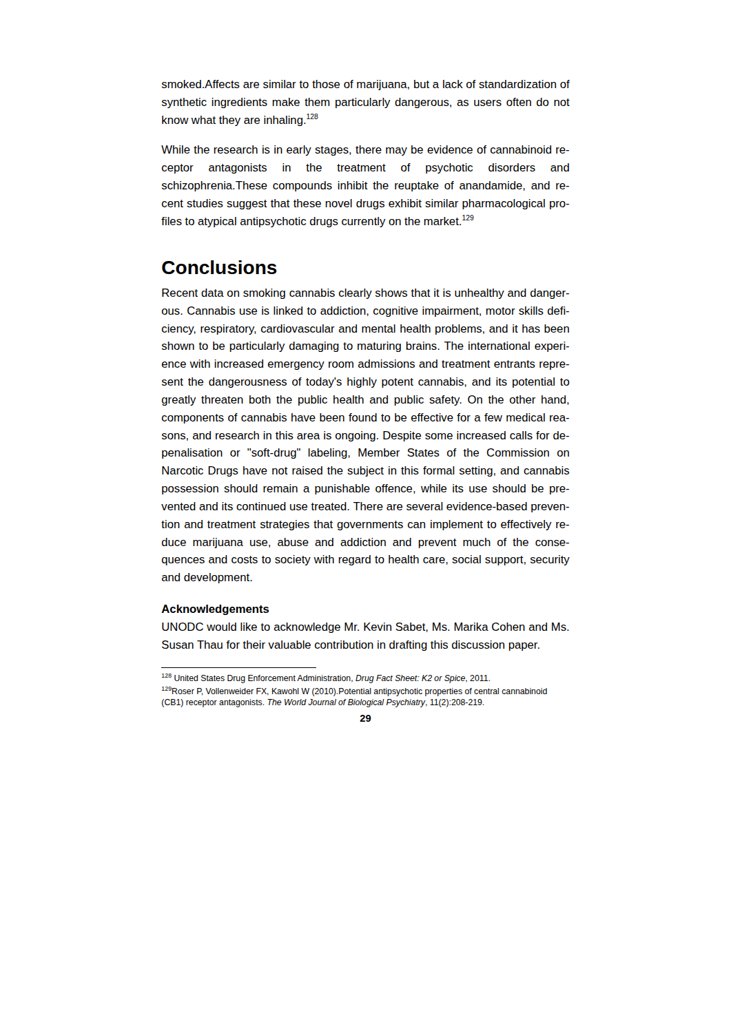smoked.Affects are similar to those of marijuana, but a lack of standardization of synthetic ingredients make them particularly dangerous, as users often do not know what they are inhaling.128
While the research is in early stages, there may be evidence of cannabinoid receptor antagonists in the treatment of psychotic disorders and schizophrenia.These compounds inhibit the reuptake of anandamide, and recent studies suggest that these novel drugs exhibit similar pharmacological profiles to atypical antipsychotic drugs currently on the market.129
Conclusions
Recent data on smoking cannabis clearly shows that it is unhealthy and dangerous. Cannabis use is linked to addiction, cognitive impairment, motor skills deficiency, respiratory, cardiovascular and mental health problems, and it has been shown to be particularly damaging to maturing brains. The international experience with increased emergency room admissions and treatment entrants represent the dangerousness of today's highly potent cannabis, and its potential to greatly threaten both the public health and public safety. On the other hand, components of cannabis have been found to be effective for a few medical reasons, and research in this area is ongoing. Despite some increased calls for depenalisation or "soft-drug" labeling, Member States of the Commission on Narcotic Drugs have not raised the subject in this formal setting, and cannabis possession should remain a punishable offence, while its use should be prevented and its continued use treated. There are several evidence-based prevention and treatment strategies that governments can implement to effectively reduce marijuana use, abuse and addiction and prevent much of the consequences and costs to society with regard to health care, social support, security and development.
Acknowledgements
UNODC would like to acknowledge Mr. Kevin Sabet, Ms. Marika Cohen and Ms. Susan Thau for their valuable contribution in drafting this discussion paper.
128 United States Drug Enforcement Administration, Drug Fact Sheet: K2 or Spice, 2011.
129Roser P, Vollenweider FX, Kawohl W (2010).Potential antipsychotic properties of central cannabinoid (CB1) receptor antagonists. The World Journal of Biological Psychiatry, 11(2):208-219.
29